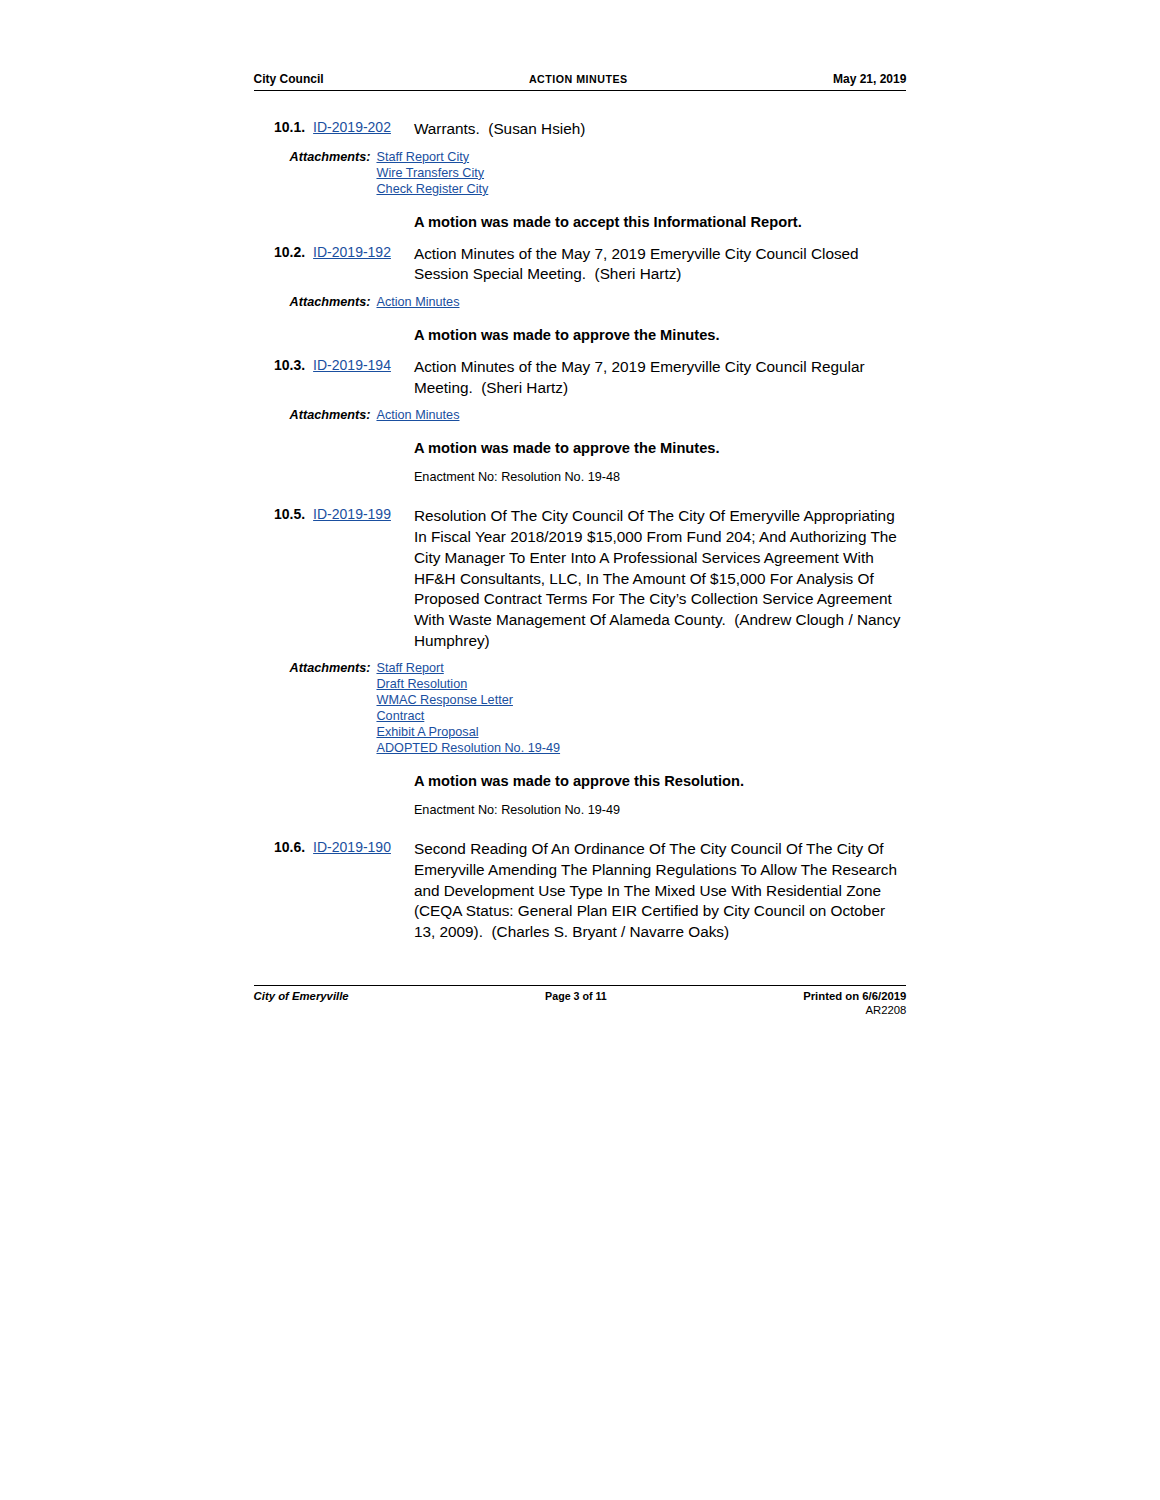City Council
ACTION MINUTES
May 21, 2019
10.1.
ID-2019-202
Warrants. (Susan Hsieh)
Attachments:
Staff Report City Wire Transfers City Check Register City
A motion was made to accept this Informational Report.
10.2.
ID-2019-192
Action Minutes of the May 7, 2019 Emeryville City Council Closed Session Special Meeting. (Sheri Hartz)
Attachments:
Action Minutes
A motion was made to approve the Minutes.
10.3.
ID-2019-194
Action Minutes of the May 7, 2019 Emeryville City Council Regular Meeting. (Sheri Hartz)
Attachments:
Action Minutes
A motion was made to approve the Minutes.
Enactment No: Resolution No. 19-48
10.5.
ID-2019-199
Resolution Of The City Council Of The City Of Emeryville Appropriating In Fiscal Year 2018/2019 $15,000 From Fund 204; And Authorizing The City Manager To Enter Into A Professional Services Agreement With HF&H Consultants, LLC, In The Amount Of $15,000 For Analysis Of Proposed Contract Terms For The City’s Collection Service Agreement With Waste Management Of Alameda County. (Andrew Clough / Nancy Humphrey)
Attachments:
Staff Report Draft Resolution WMAC Response Letter Contract Exhibit A Proposal ADOPTED Resolution No. 19-49
A motion was made to approve this Resolution.
Enactment No: Resolution No. 19-49
10.6.
ID-2019-190
Second Reading Of An Ordinance Of The City Council Of The City Of Emeryville Amending The Planning Regulations To Allow The Research and Development Use Type In The Mixed Use With Residential Zone (CEQA Status: General Plan EIR Certified by City Council on October 13, 2009). (Charles S. Bryant / Navarre Oaks)
City of Emeryville
Page 3 of 11
Printed on 6/6/2019 AR2208